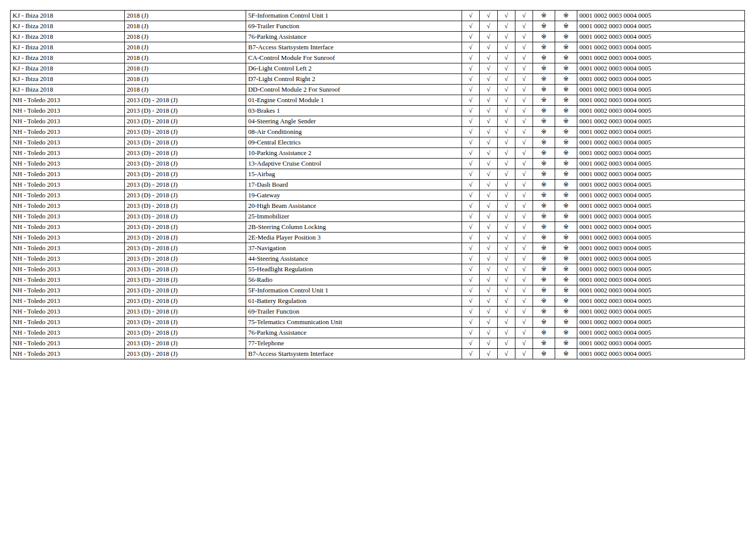| KJ - Ibiza 2018 | 2018 (J) | 5F-Information Control Unit 1 | √ | √ | √ | √ | ※ | ※ | 0001 0002 0003 0004 0005 |
| KJ - Ibiza 2018 | 2018 (J) | 69-Trailer Function | √ | √ | √ | √ | ※ | ※ | 0001 0002 0003 0004 0005 |
| KJ - Ibiza 2018 | 2018 (J) | 76-Parking Assistance | √ | √ | √ | √ | ※ | ※ | 0001 0002 0003 0004 0005 |
| KJ - Ibiza 2018 | 2018 (J) | B7-Access Startsystem Interface | √ | √ | √ | √ | ※ | ※ | 0001 0002 0003 0004 0005 |
| KJ - Ibiza 2018 | 2018 (J) | CA-Control Module For Sunroof | √ | √ | √ | √ | ※ | ※ | 0001 0002 0003 0004 0005 |
| KJ - Ibiza 2018 | 2018 (J) | D6-Light Control Left 2 | √ | √ | √ | √ | ※ | ※ | 0001 0002 0003 0004 0005 |
| KJ - Ibiza 2018 | 2018 (J) | D7-Light Control Right 2 | √ | √ | √ | √ | ※ | ※ | 0001 0002 0003 0004 0005 |
| KJ - Ibiza 2018 | 2018 (J) | DD-Control Module 2 For Sunroof | √ | √ | √ | √ | ※ | ※ | 0001 0002 0003 0004 0005 |
| NH - Toledo 2013 | 2013 (D) - 2018 (J) | 01-Engine Control Module 1 | √ | √ | √ | √ | ※ | ※ | 0001 0002 0003 0004 0005 |
| NH - Toledo 2013 | 2013 (D) - 2018 (J) | 03-Brakes 1 | √ | √ | √ | √ | ※ | ※ | 0001 0002 0003 0004 0005 |
| NH - Toledo 2013 | 2013 (D) - 2018 (J) | 04-Steering Angle Sender | √ | √ | √ | √ | ※ | ※ | 0001 0002 0003 0004 0005 |
| NH - Toledo 2013 | 2013 (D) - 2018 (J) | 08-Air Conditioning | √ | √ | √ | √ | ※ | ※ | 0001 0002 0003 0004 0005 |
| NH - Toledo 2013 | 2013 (D) - 2018 (J) | 09-Central Electrics | √ | √ | √ | √ | ※ | ※ | 0001 0002 0003 0004 0005 |
| NH - Toledo 2013 | 2013 (D) - 2018 (J) | 10-Parking Assistance 2 | √ | √ | √ | √ | ※ | ※ | 0001 0002 0003 0004 0005 |
| NH - Toledo 2013 | 2013 (D) - 2018 (J) | 13-Adaptive Cruise Control | √ | √ | √ | √ | ※ | ※ | 0001 0002 0003 0004 0005 |
| NH - Toledo 2013 | 2013 (D) - 2018 (J) | 15-Airbag | √ | √ | √ | √ | ※ | ※ | 0001 0002 0003 0004 0005 |
| NH - Toledo 2013 | 2013 (D) - 2018 (J) | 17-Dash Board | √ | √ | √ | √ | ※ | ※ | 0001 0002 0003 0004 0005 |
| NH - Toledo 2013 | 2013 (D) - 2018 (J) | 19-Gateway | √ | √ | √ | √ | ※ | ※ | 0001 0002 0003 0004 0005 |
| NH - Toledo 2013 | 2013 (D) - 2018 (J) | 20-High Beam Assistance | √ | √ | √ | √ | ※ | ※ | 0001 0002 0003 0004 0005 |
| NH - Toledo 2013 | 2013 (D) - 2018 (J) | 25-Immobilizer | √ | √ | √ | √ | ※ | ※ | 0001 0002 0003 0004 0005 |
| NH - Toledo 2013 | 2013 (D) - 2018 (J) | 2B-Steering Column Locking | √ | √ | √ | √ | ※ | ※ | 0001 0002 0003 0004 0005 |
| NH - Toledo 2013 | 2013 (D) - 2018 (J) | 2E-Media Player Position 3 | √ | √ | √ | √ | ※ | ※ | 0001 0002 0003 0004 0005 |
| NH - Toledo 2013 | 2013 (D) - 2018 (J) | 37-Navigation | √ | √ | √ | √ | ※ | ※ | 0001 0002 0003 0004 0005 |
| NH - Toledo 2013 | 2013 (D) - 2018 (J) | 44-Steering Assistance | √ | √ | √ | √ | ※ | ※ | 0001 0002 0003 0004 0005 |
| NH - Toledo 2013 | 2013 (D) - 2018 (J) | 55-Headlight Regulation | √ | √ | √ | √ | ※ | ※ | 0001 0002 0003 0004 0005 |
| NH - Toledo 2013 | 2013 (D) - 2018 (J) | 56-Radio | √ | √ | √ | √ | ※ | ※ | 0001 0002 0003 0004 0005 |
| NH - Toledo 2013 | 2013 (D) - 2018 (J) | 5F-Information Control Unit 1 | √ | √ | √ | √ | ※ | ※ | 0001 0002 0003 0004 0005 |
| NH - Toledo 2013 | 2013 (D) - 2018 (J) | 61-Battery Regulation | √ | √ | √ | √ | ※ | ※ | 0001 0002 0003 0004 0005 |
| NH - Toledo 2013 | 2013 (D) - 2018 (J) | 69-Trailer Function | √ | √ | √ | √ | ※ | ※ | 0001 0002 0003 0004 0005 |
| NH - Toledo 2013 | 2013 (D) - 2018 (J) | 75-Telematics Communication Unit | √ | √ | √ | √ | ※ | ※ | 0001 0002 0003 0004 0005 |
| NH - Toledo 2013 | 2013 (D) - 2018 (J) | 76-Parking Assistance | √ | √ | √ | √ | ※ | ※ | 0001 0002 0003 0004 0005 |
| NH - Toledo 2013 | 2013 (D) - 2018 (J) | 77-Telephone | √ | √ | √ | √ | ※ | ※ | 0001 0002 0003 0004 0005 |
| NH - Toledo 2013 | 2013 (D) - 2018 (J) | B7-Access Startsystem Interface | √ | √ | √ | √ | ※ | ※ | 0001 0002 0003 0004 0005 |